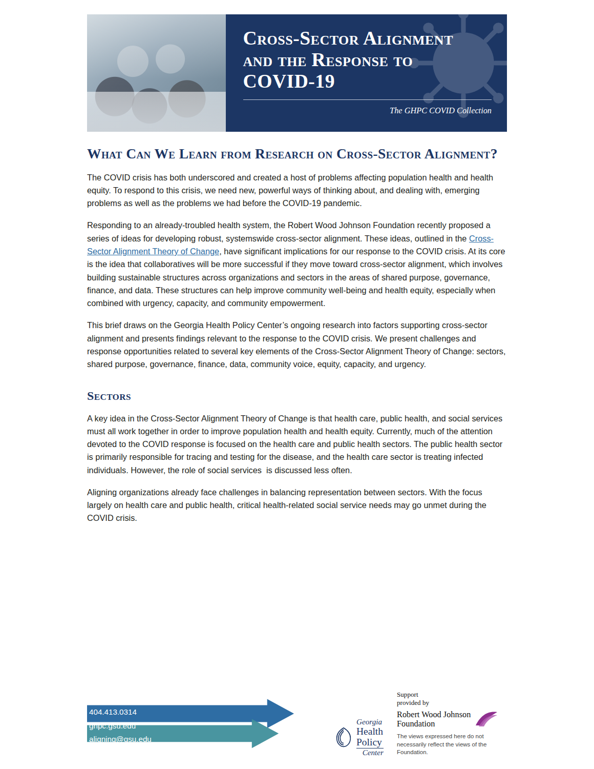Cross-Sector Alignment
and the Response to
COVID-19
The GHPC COVID Collection
What Can We Learn from Research on Cross-Sector Alignment?
The COVID crisis has both underscored and created a host of problems affecting population health and health equity. To respond to this crisis, we need new, powerful ways of thinking about, and dealing with, emerging problems as well as the problems we had before the COVID-19 pandemic.
Responding to an already-troubled health system, the Robert Wood Johnson Foundation recently proposed a series of ideas for developing robust, systemswide cross-sector alignment. These ideas, outlined in the Cross-Sector Alignment Theory of Change, have significant implications for our response to the COVID crisis. At its core is the idea that collaboratives will be more successful if they move toward cross-sector alignment, which involves building sustainable structures across organizations and sectors in the areas of shared purpose, governance, finance, and data. These structures can help improve community well-being and health equity, especially when combined with urgency, capacity, and community empowerment.
This brief draws on the Georgia Health Policy Center’s ongoing research into factors supporting cross-sector alignment and presents findings relevant to the response to the COVID crisis. We present challenges and response opportunities related to several key elements of the Cross-Sector Alignment Theory of Change: sectors, shared purpose, governance, finance, data, community voice, equity, capacity, and urgency.
Sectors
A key idea in the Cross-Sector Alignment Theory of Change is that health care, public health, and social services must all work together in order to improve population health and health equity. Currently, much of the attention devoted to the COVID response is focused on the health care and public health sectors. The public health sector is primarily responsible for tracing and testing for the disease, and the health care sector is treating infected individuals. However, the role of social services is discussed less often.
Aligning organizations already face challenges in balancing representation between sectors. With the focus largely on health care and public health, critical health-related social service needs may go unmet during the COVID crisis.
404.413.0314
ghpc.gsu.edu
aligning@gsu.edu
Georgia Health Policy Center
Support
provided by
Robert Wood Johnson
Foundation
The views expressed here do not necessarily reflect the views of the Foundation.